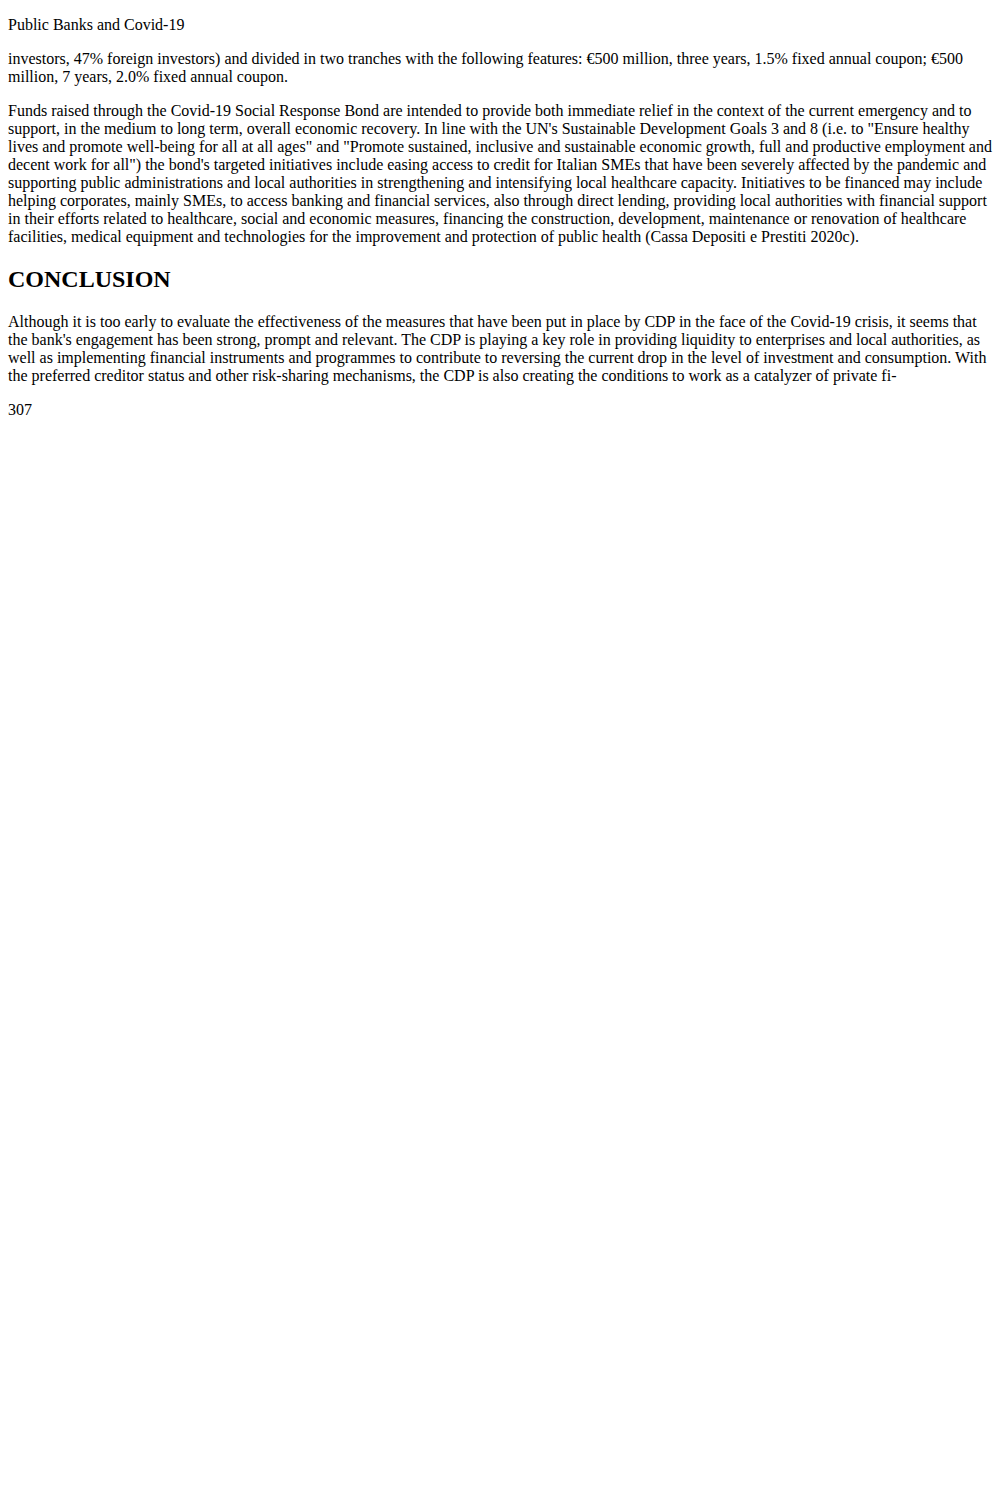Public Banks and Covid-19
investors, 47% foreign investors) and divided in two tranches with the following features: €500 million, three years, 1.5% fixed annual coupon; €500 million, 7 years, 2.0% fixed annual coupon.
Funds raised through the Covid-19 Social Response Bond are intended to provide both immediate relief in the context of the current emergency and to support, in the medium to long term, overall economic recovery. In line with the UN's Sustainable Development Goals 3 and 8 (i.e. to "Ensure healthy lives and promote well-being for all at all ages" and "Promote sustained, inclusive and sustainable economic growth, full and productive employment and decent work for all") the bond's targeted initiatives include easing access to credit for Italian SMEs that have been severely affected by the pandemic and supporting public administrations and local authorities in strengthening and intensifying local healthcare capacity. Initiatives to be financed may include helping corporates, mainly SMEs, to access banking and financial services, also through direct lending, providing local authorities with financial support in their efforts related to healthcare, social and economic measures, financing the construction, development, maintenance or renovation of healthcare facilities, medical equipment and technologies for the improvement and protection of public health (Cassa Depositi e Prestiti 2020c).
CONCLUSION
Although it is too early to evaluate the effectiveness of the measures that have been put in place by CDP in the face of the Covid-19 crisis, it seems that the bank's engagement has been strong, prompt and relevant. The CDP is playing a key role in providing liquidity to enterprises and local authorities, as well as implementing financial instruments and programmes to contribute to reversing the current drop in the level of investment and consumption. With the preferred creditor status and other risk-sharing mechanisms, the CDP is also creating the conditions to work as a catalyzer of private fi-
307